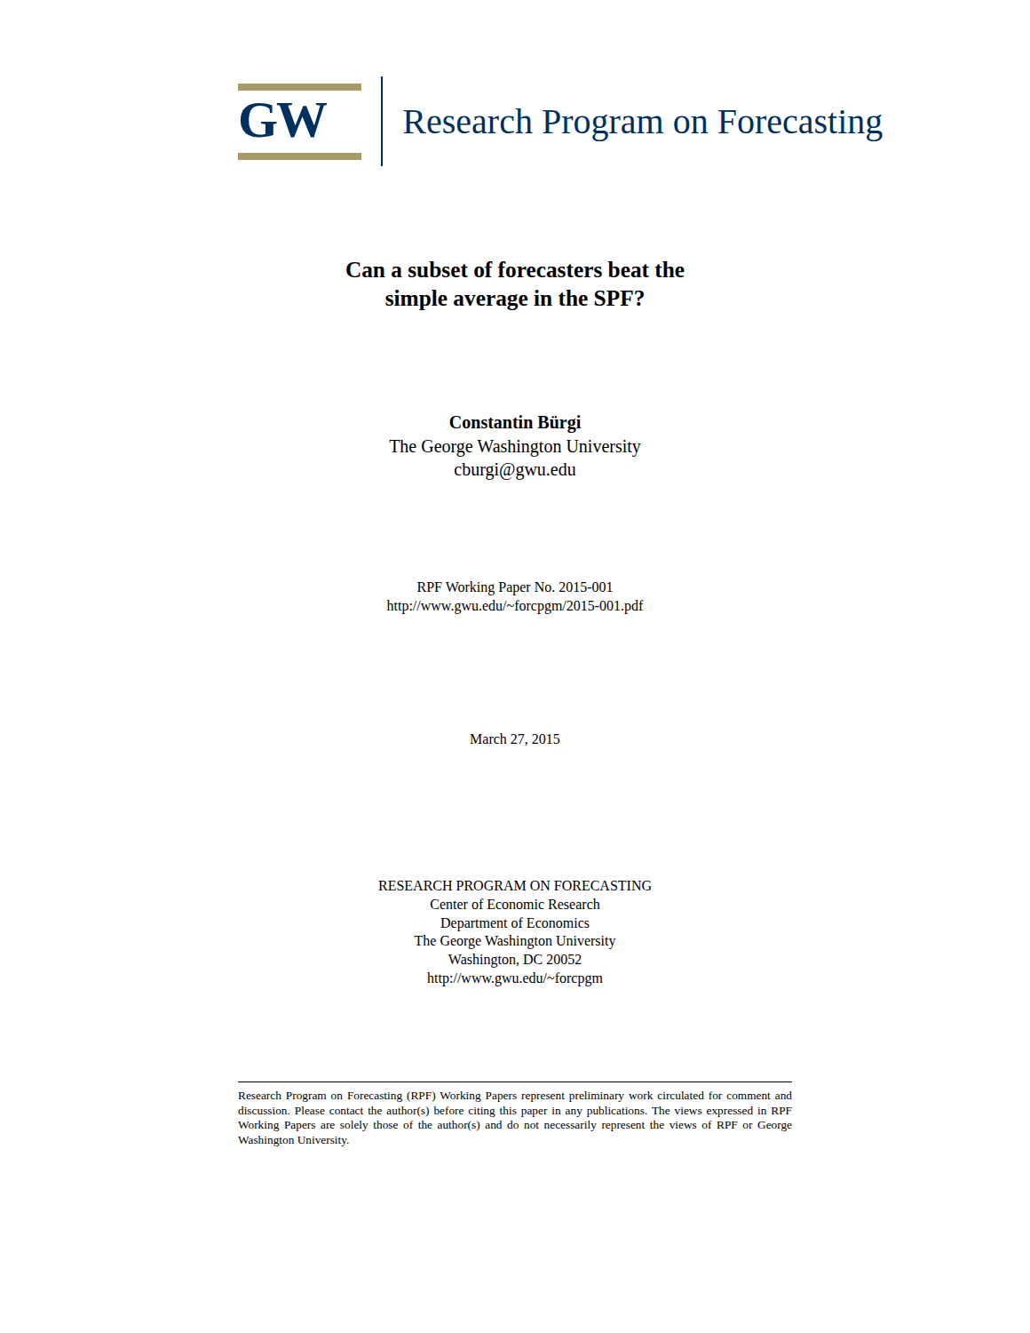GW
Research Program on Forecasting
Can a subset of forecasters beat the
simple average in the SPF?
Constantin Bürgi
The George Washington University
cburgi@gwu.edu
RPF Working Paper No. 2015-001
http://www.gwu.edu/~forcpgm/2015-001.pdf
March 27, 2015
RESEARCH PROGRAM ON FORECASTING
Center of Economic Research
Department of Economics
The George Washington University
Washington, DC 20052
http://www.gwu.edu/~forcpgm
Research Program on Forecasting (RPF) Working Papers represent preliminary work circulated for comment and discussion. Please contact the author(s) before citing this paper in any publications. The views expressed in RPF Working Papers are solely those of the author(s) and do not necessarily represent the views of RPF or George Washington University.